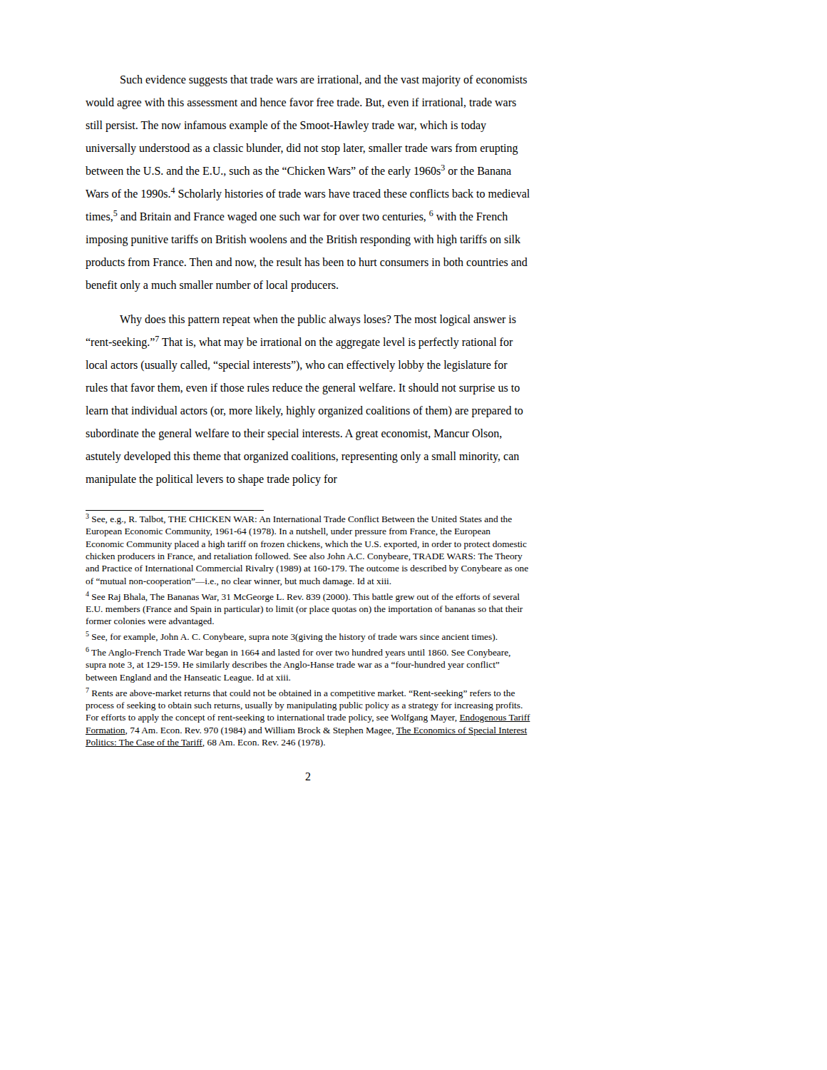Such evidence suggests that trade wars are irrational, and the vast majority of economists would agree with this assessment and hence favor free trade. But, even if irrational, trade wars still persist. The now infamous example of the Smoot-Hawley trade war, which is today universally understood as a classic blunder, did not stop later, smaller trade wars from erupting between the U.S. and the E.U., such as the “Chicken Wars” of the early 1960s3 or the Banana Wars of the 1990s.4 Scholarly histories of trade wars have traced these conflicts back to medieval times,5 and Britain and France waged one such war for over two centuries, 6 with the French imposing punitive tariffs on British woolens and the British responding with high tariffs on silk products from France. Then and now, the result has been to hurt consumers in both countries and benefit only a much smaller number of local producers.
Why does this pattern repeat when the public always loses? The most logical answer is “rent-seeking.”7 That is, what may be irrational on the aggregate level is perfectly rational for local actors (usually called, “special interests”), who can effectively lobby the legislature for rules that favor them, even if those rules reduce the general welfare. It should not surprise us to learn that individual actors (or, more likely, highly organized coalitions of them) are prepared to subordinate the general welfare to their special interests. A great economist, Mancur Olson, astutely developed this theme that organized coalitions, representing only a small minority, can manipulate the political levers to shape trade policy for
3 See, e.g., R. Talbot, THE CHICKEN WAR: An International Trade Conflict Between the United States and the European Economic Community, 1961-64 (1978). In a nutshell, under pressure from France, the European Economic Community placed a high tariff on frozen chickens, which the U.S. exported, in order to protect domestic chicken producers in France, and retaliation followed. See also John A.C. Conybeare, TRADE WARS: The Theory and Practice of International Commercial Rivalry (1989) at 160-179. The outcome is described by Conybeare as one of “mutual non-cooperation”—i.e., no clear winner, but much damage. Id at xiii.
4 See Raj Bhala, The Bananas War, 31 McGeorge L. Rev. 839 (2000). This battle grew out of the efforts of several E.U. members (France and Spain in particular) to limit (or place quotas on) the importation of bananas so that their former colonies were advantaged.
5 See, for example, John A. C. Conybeare, supra note 3(giving the history of trade wars since ancient times).
6 The Anglo-French Trade War began in 1664 and lasted for over two hundred years until 1860. See Conybeare, supra note 3, at 129-159. He similarly describes the Anglo-Hanse trade war as a “four-hundred year conflict” between England and the Hanseatic League. Id at xiii.
7 Rents are above-market returns that could not be obtained in a competitive market. “Rent-seeking” refers to the process of seeking to obtain such returns, usually by manipulating public policy as a strategy for increasing profits. For efforts to apply the concept of rent-seeking to international trade policy, see Wolfgang Mayer, Endogenous Tariff Formation, 74 Am. Econ. Rev. 970 (1984) and William Brock & Stephen Magee, The Economics of Special Interest Politics: The Case of the Tariff, 68 Am. Econ. Rev. 246 (1978).
2